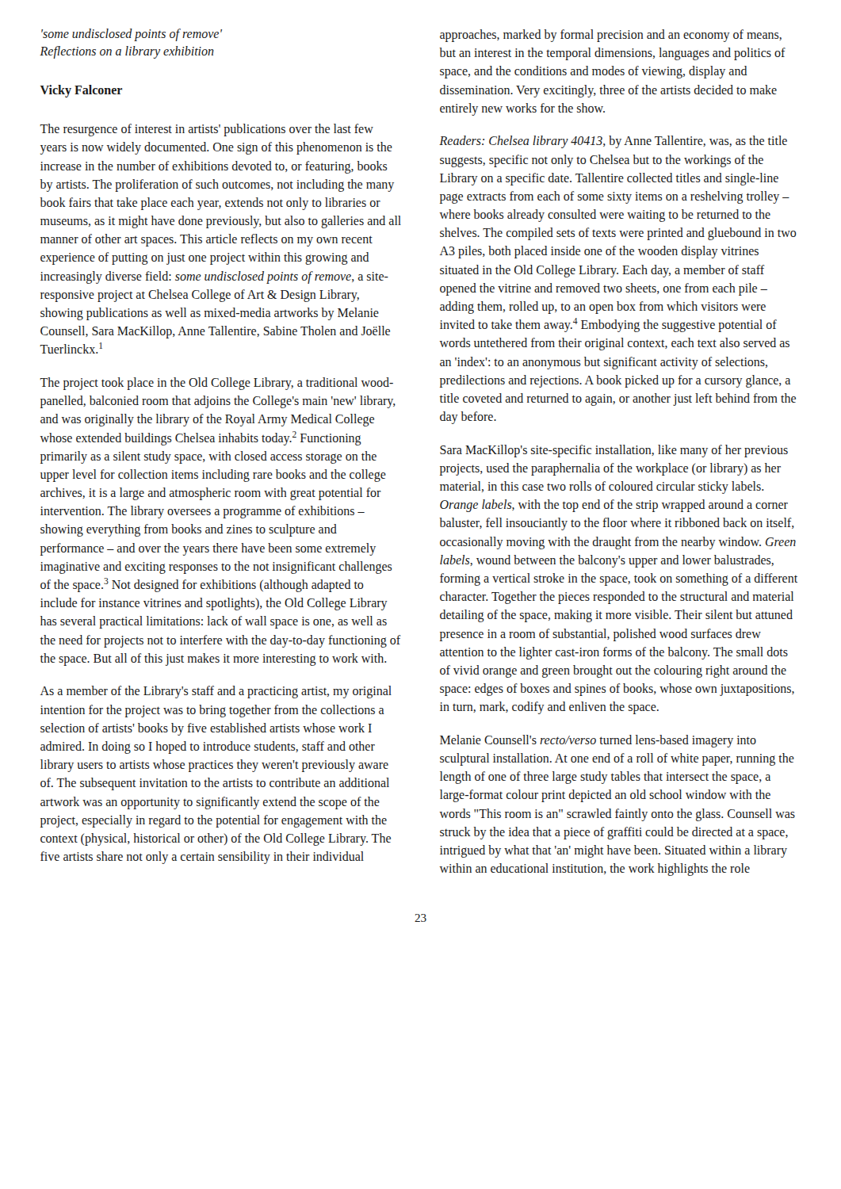'some undisclosed points of remove'
Reflections on a library exhibition
Vicky Falconer
The resurgence of interest in artists' publications over the last few years is now widely documented. One sign of this phenomenon is the increase in the number of exhibitions devoted to, or featuring, books by artists. The proliferation of such outcomes, not including the many book fairs that take place each year, extends not only to libraries or museums, as it might have done previously, but also to galleries and all manner of other art spaces. This article reflects on my own recent experience of putting on just one project within this growing and increasingly diverse field: some undisclosed points of remove, a site-responsive project at Chelsea College of Art & Design Library, showing publications as well as mixed-media artworks by Melanie Counsell, Sara MacKillop, Anne Tallentire, Sabine Tholen and Joëlle Tuerlinckx.1
The project took place in the Old College Library, a traditional wood-panelled, balconied room that adjoins the College's main 'new' library, and was originally the library of the Royal Army Medical College whose extended buildings Chelsea inhabits today.2 Functioning primarily as a silent study space, with closed access storage on the upper level for collection items including rare books and the college archives, it is a large and atmospheric room with great potential for intervention. The library oversees a programme of exhibitions – showing everything from books and zines to sculpture and performance – and over the years there have been some extremely imaginative and exciting responses to the not insignificant challenges of the space.3 Not designed for exhibitions (although adapted to include for instance vitrines and spotlights), the Old College Library has several practical limitations: lack of wall space is one, as well as the need for projects not to interfere with the day-to-day functioning of the space. But all of this just makes it more interesting to work with.
As a member of the Library's staff and a practicing artist, my original intention for the project was to bring together from the collections a selection of artists' books by five established artists whose work I admired. In doing so I hoped to introduce students, staff and other library users to artists whose practices they weren't previously aware of. The subsequent invitation to the artists to contribute an additional artwork was an opportunity to significantly extend the scope of the project, especially in regard to the potential for engagement with the context (physical, historical or other) of the Old College Library. The five artists share not only a certain sensibility in their individual approaches, marked by formal precision and an economy of means, but an interest in the temporal dimensions, languages and politics of space, and the conditions and modes of viewing, display and dissemination. Very excitingly, three of the artists decided to make entirely new works for the show.
Readers: Chelsea library 40413, by Anne Tallentire, was, as the title suggests, specific not only to Chelsea but to the workings of the Library on a specific date. Tallentire collected titles and single-line page extracts from each of some sixty items on a reshelving trolley – where books already consulted were waiting to be returned to the shelves. The compiled sets of texts were printed and gluebound in two A3 piles, both placed inside one of the wooden display vitrines situated in the Old College Library. Each day, a member of staff opened the vitrine and removed two sheets, one from each pile – adding them, rolled up, to an open box from which visitors were invited to take them away.4 Embodying the suggestive potential of words untethered from their original context, each text also served as an 'index': to an anonymous but significant activity of selections, predilections and rejections. A book picked up for a cursory glance, a title coveted and returned to again, or another just left behind from the day before.
Sara MacKillop's site-specific installation, like many of her previous projects, used the paraphernalia of the workplace (or library) as her material, in this case two rolls of coloured circular sticky labels. Orange labels, with the top end of the strip wrapped around a corner baluster, fell insouciantly to the floor where it ribboned back on itself, occasionally moving with the draught from the nearby window. Green labels, wound between the balcony's upper and lower balustrades, forming a vertical stroke in the space, took on something of a different character. Together the pieces responded to the structural and material detailing of the space, making it more visible. Their silent but attuned presence in a room of substantial, polished wood surfaces drew attention to the lighter cast-iron forms of the balcony. The small dots of vivid orange and green brought out the colouring right around the space: edges of boxes and spines of books, whose own juxtapositions, in turn, mark, codify and enliven the space.
Melanie Counsell's recto/verso turned lens-based imagery into sculptural installation. At one end of a roll of white paper, running the length of one of three large study tables that intersect the space, a large-format colour print depicted an old school window with the words "This room is an" scrawled faintly onto the glass. Counsell was struck by the idea that a piece of graffiti could be directed at a space, intrigued by what that 'an' might have been. Situated within a library within an educational institution, the work highlights the role
23